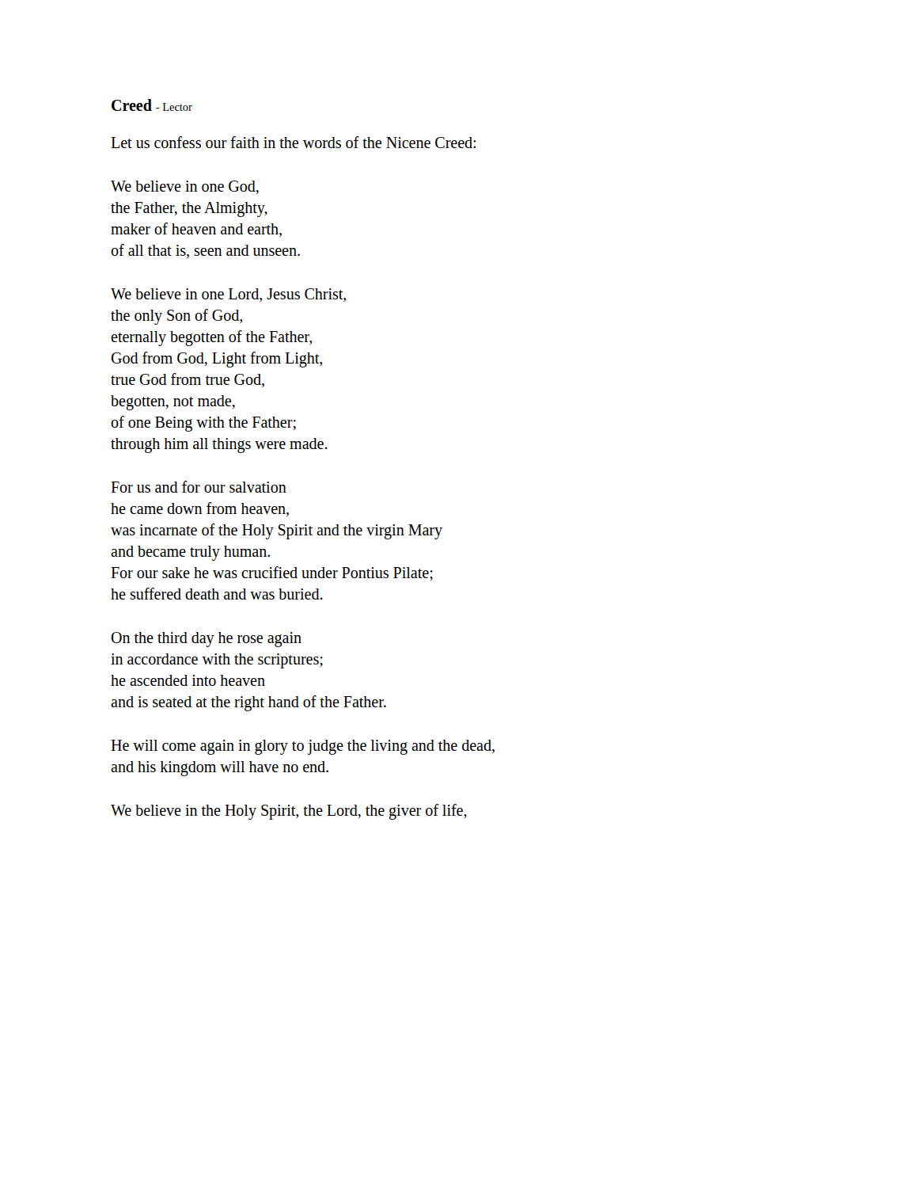Creed
- Lector
Let us confess our faith in the words of the Nicene Creed:
We believe in one God,
the Father, the Almighty,
maker of heaven and earth,
of all that is, seen and unseen.
We believe in one Lord, Jesus Christ,
the only Son of God,
eternally begotten of the Father,
God from God, Light from Light,
true God from true God,
begotten, not made,
of one Being with the Father;
through him all things were made.
For us and for our salvation
he came down from heaven,
was incarnate of the Holy Spirit and the virgin Mary
and became truly human.
For our sake he was crucified under Pontius Pilate;
he suffered death and was buried.
On the third day he rose again
in accordance with the scriptures;
he ascended into heaven
and is seated at the right hand of the Father.
He will come again in glory to judge the living and the dead,
and his kingdom will have no end.
We believe in the Holy Spirit, the Lord, the giver of life,